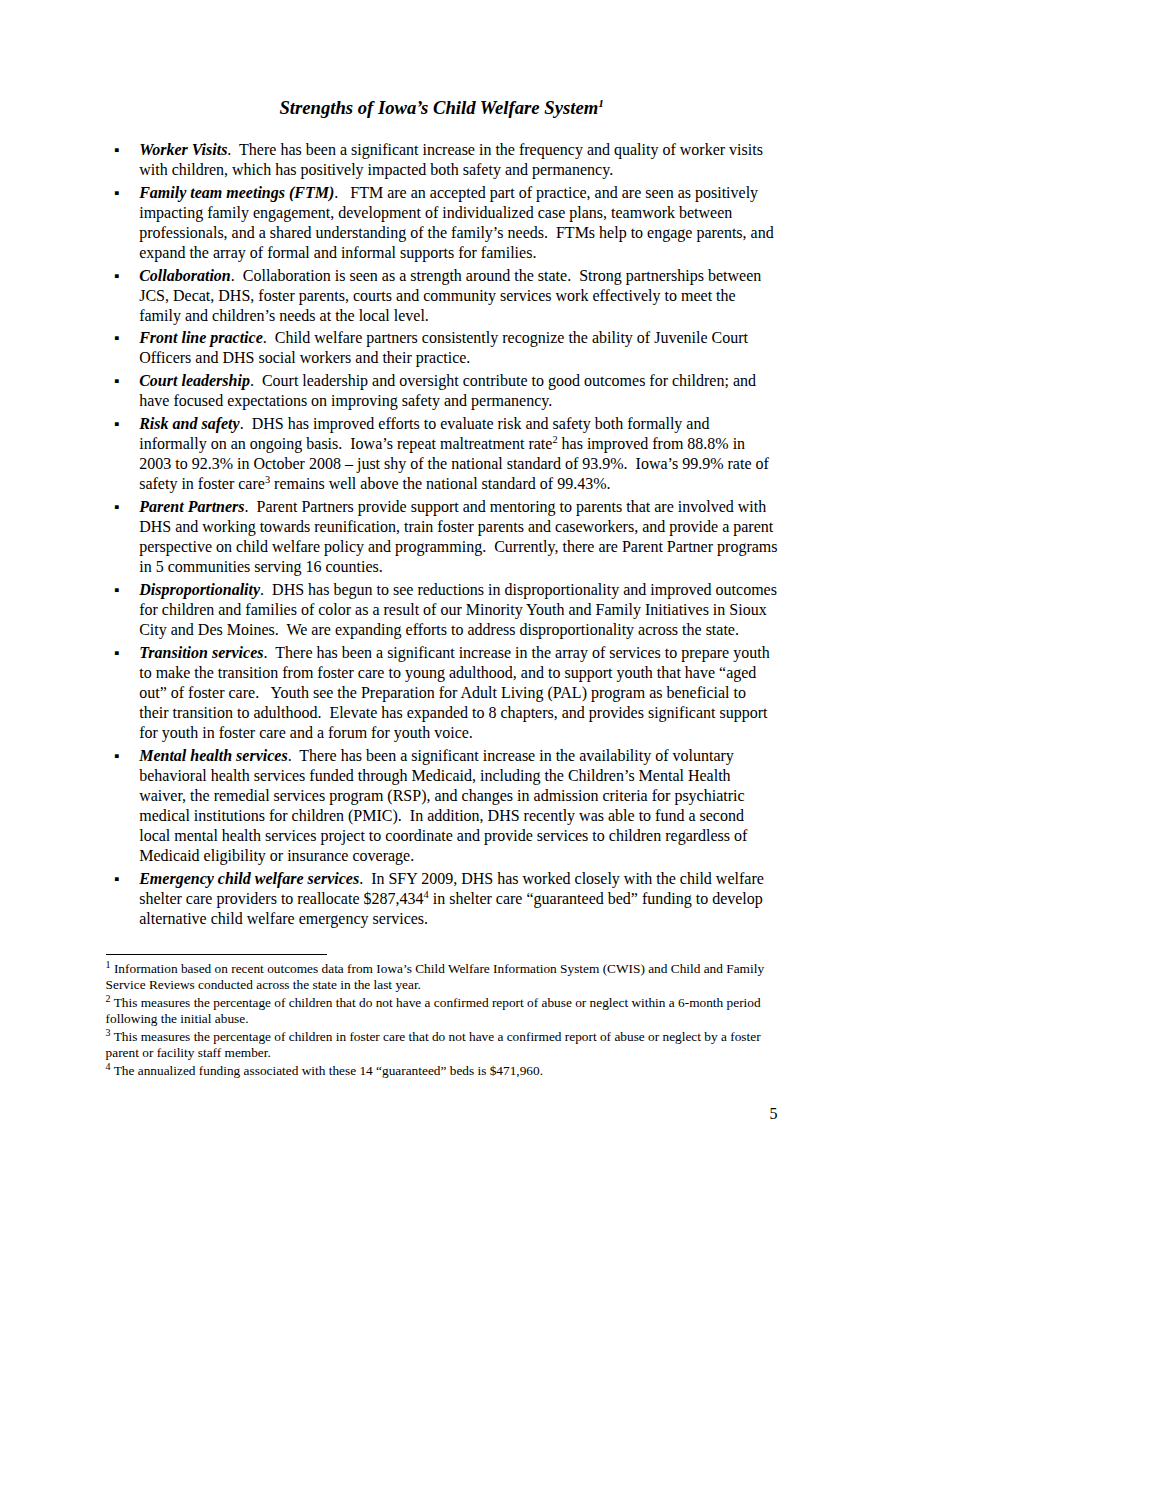Strengths of Iowa’s Child Welfare System1
Worker Visits. There has been a significant increase in the frequency and quality of worker visits with children, which has positively impacted both safety and permanency.
Family team meetings (FTM). FTM are an accepted part of practice, and are seen as positively impacting family engagement, development of individualized case plans, teamwork between professionals, and a shared understanding of the family’s needs. FTMs help to engage parents, and expand the array of formal and informal supports for families.
Collaboration. Collaboration is seen as a strength around the state. Strong partnerships between JCS, Decat, DHS, foster parents, courts and community services work effectively to meet the family and children’s needs at the local level.
Front line practice. Child welfare partners consistently recognize the ability of Juvenile Court Officers and DHS social workers and their practice.
Court leadership. Court leadership and oversight contribute to good outcomes for children; and have focused expectations on improving safety and permanency.
Risk and safety. DHS has improved efforts to evaluate risk and safety both formally and informally on an ongoing basis. Iowa’s repeat maltreatment rate2 has improved from 88.8% in 2003 to 92.3% in October 2008 – just shy of the national standard of 93.9%. Iowa’s 99.9% rate of safety in foster care3 remains well above the national standard of 99.43%.
Parent Partners. Parent Partners provide support and mentoring to parents that are involved with DHS and working towards reunification, train foster parents and caseworkers, and provide a parent perspective on child welfare policy and programming. Currently, there are Parent Partner programs in 5 communities serving 16 counties.
Disproportionality. DHS has begun to see reductions in disproportionality and improved outcomes for children and families of color as a result of our Minority Youth and Family Initiatives in Sioux City and Des Moines. We are expanding efforts to address disproportionality across the state.
Transition services. There has been a significant increase in the array of services to prepare youth to make the transition from foster care to young adulthood, and to support youth that have “aged out” of foster care. Youth see the Preparation for Adult Living (PAL) program as beneficial to their transition to adulthood. Elevate has expanded to 8 chapters, and provides significant support for youth in foster care and a forum for youth voice.
Mental health services. There has been a significant increase in the availability of voluntary behavioral health services funded through Medicaid, including the Children’s Mental Health waiver, the remedial services program (RSP), and changes in admission criteria for psychiatric medical institutions for children (PMIC). In addition, DHS recently was able to fund a second local mental health services project to coordinate and provide services to children regardless of Medicaid eligibility or insurance coverage.
Emergency child welfare services. In SFY 2009, DHS has worked closely with the child welfare shelter care providers to reallocate $287,4344 in shelter care “guaranteed bed” funding to develop alternative child welfare emergency services.
1 Information based on recent outcomes data from Iowa’s Child Welfare Information System (CWIS) and Child and Family Service Reviews conducted across the state in the last year.
2 This measures the percentage of children that do not have a confirmed report of abuse or neglect within a 6-month period following the initial abuse.
3 This measures the percentage of children in foster care that do not have a confirmed report of abuse or neglect by a foster parent or facility staff member.
4 The annualized funding associated with these 14 “guaranteed” beds is $471,960.
5